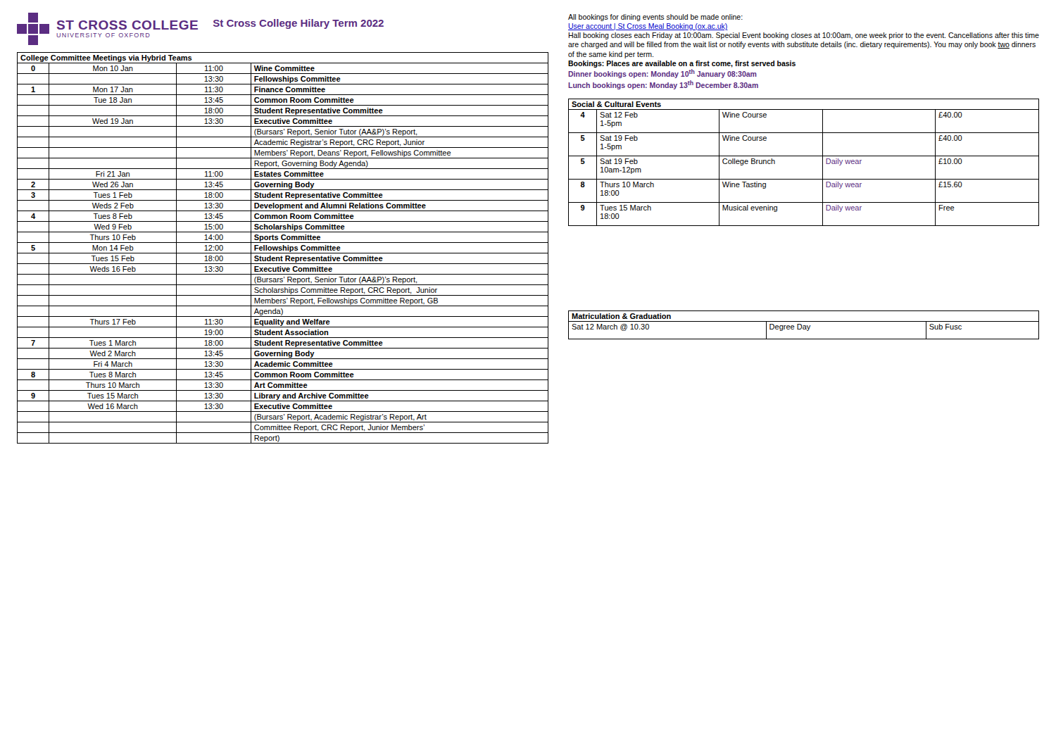ST CROSS COLLEGE
University of Oxford
St Cross College Hilary Term 2022
College Committee Meetings via Hybrid Teams
| 0 | Mon 10 Jan | 11:00 | Wine Committee |
| | | 13:30 | Fellowships Committee |
| 1 | Mon 17 Jan | 11:30 | Finance Committee |
| | Tue 18 Jan | 13:45 | Common Room Committee |
| | | 18:00 | Student Representative Committee |
| | Wed 19 Jan | 13:30 | Executive Committee |
| | | | (Bursars’ Report, Senior Tutor (AA&P)’s Report, |
| | | | Academic Registrar’s Report, CRC Report, Junior |
| | | | Members’ Report, Deans’ Report, Fellowships Committee |
| | | | Report, Governing Body Agenda) |
| | Fri 21 Jan | 11:00 | Estates Committee |
| 2 | Wed 26 Jan | 13:45 | Governing Body |
| 3 | Tues 1 Feb | 18:00 | Student Representative Committee |
| | Weds 2 Feb | 13:30 | Development and Alumni Relations Committee |
| 4 | Tues 8 Feb | 13:45 | Common Room Committee |
| | Wed 9 Feb | 15:00 | Scholarships Committee |
| | Thurs 10 Feb | 14:00 | Sports Committee |
| 5 | Mon 14 Feb | 12:00 | Fellowships Committee |
| | Tues 15 Feb | 18:00 | Student Representative Committee |
| | Weds 16 Feb | 13:30 | Executive Committee |
| | | | (Bursars’ Report, Senior Tutor (AA&P)’s Report, |
| | | | Scholarships Committee Report, CRC Report, Junior |
| | | | Members’ Report, Fellowships Committee Report, GB |
| | | | Agenda) |
| | Thurs 17 Feb | 11:30 | Equality and Welfare |
| | | 19:00 | Student Association |
| 7 | Tues 1 March | 18:00 | Student Representative Committee |
| | Wed 2 March | 13:45 | Governing Body |
| | Fri 4 March | 13:30 | Academic Committee |
| 8 | Tues 8 March | 13:45 | Common Room Committee |
| | Thurs 10 March | 13:30 | Art Committee |
| 9 | Tues 15 March | 13:30 | Library and Archive Committee |
| | Wed 16 March | 13:30 | Executive Committee |
| | | | (Bursars’ Report, Academic Registrar’s Report, Art |
| | | | Committee Report, CRC Report, Junior Members’ |
| | | | Report) |
All bookings for dining events should be made online:
User account | St Cross Meal Booking (ox.ac.uk)
Hall booking closes each Friday at 10:00am. Special Event booking closes at 10:00am, one week prior to the event. Cancellations after this time are charged and will be filled from the wait list or notify events with substitute details (inc. dietary requirements). You may only book two dinners of the same kind per term.
Bookings: Places are available on a first come, first served basis
Dinner bookings open: Monday 10th January 08:30am
Lunch bookings open: Monday 13th December 8.30am
Social & Cultural Events
| 4 | Sat 12 Feb 1-5pm | Wine Course | | £40.00 |
| 5 | Sat 19 Feb 1-5pm | Wine Course | | £40.00 |
| 5 | Sat 19 Feb 10am-12pm | College Brunch | Daily wear | £10.00 |
| 8 | Thurs 10 March 18:00 | Wine Tasting | Daily wear | £15.60 |
| 9 | Tues 15 March 18:00 | Musical evening | Daily wear | Free |
Matriculation & Graduation
| Sat 12 March @ 10.30 | Degree Day | Sub Fusc |